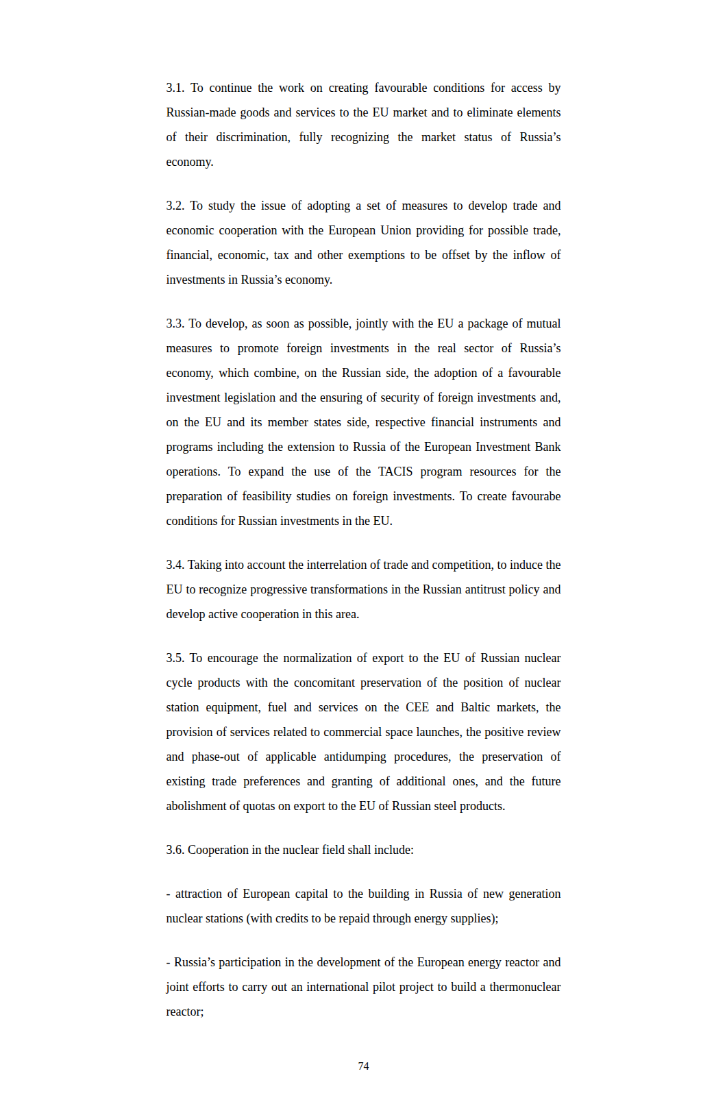3.1. To continue the work on creating favourable conditions for access by Russian-made goods and services to the EU market and to eliminate elements of their discrimination, fully recognizing the market status of Russia’s economy.
3.2. To study the issue of adopting a set of measures to develop trade and economic cooperation with the European Union providing for possible trade, financial, economic, tax and other exemptions to be offset by the inflow of investments in Russia’s economy.
3.3. To develop, as soon as possible, jointly with the EU a package of mutual measures to promote foreign investments in the real sector of Russia’s economy, which combine, on the Russian side, the adoption of a favourable investment legislation and the ensuring of security of foreign investments and, on the EU and its member states side, respective financial instruments and programs including the extension to Russia of the European Investment Bank operations. To expand the use of the TACIS program resources for the preparation of feasibility studies on foreign investments. To create favourabe conditions for Russian investments in the EU.
3.4. Taking into account the interrelation of trade and competition, to induce the EU to recognize progressive transformations in the Russian antitrust policy and develop active cooperation in this area.
3.5. To encourage the normalization of export to the EU of Russian nuclear cycle products with the concomitant preservation of the position of nuclear station equipment, fuel and services on the CEE and Baltic markets, the provision of services related to commercial space launches, the positive review and phase-out of applicable antidumping procedures, the preservation of existing trade preferences and granting of additional ones, and the future abolishment of quotas on export to the EU of Russian steel products.
3.6. Cooperation in the nuclear field shall include:
- attraction of European capital to the building in Russia of new generation nuclear stations (with credits to be repaid through energy supplies);
- Russia’s participation in the development of the European energy reactor and joint efforts to carry out an international pilot project to build a thermonuclear reactor;
74